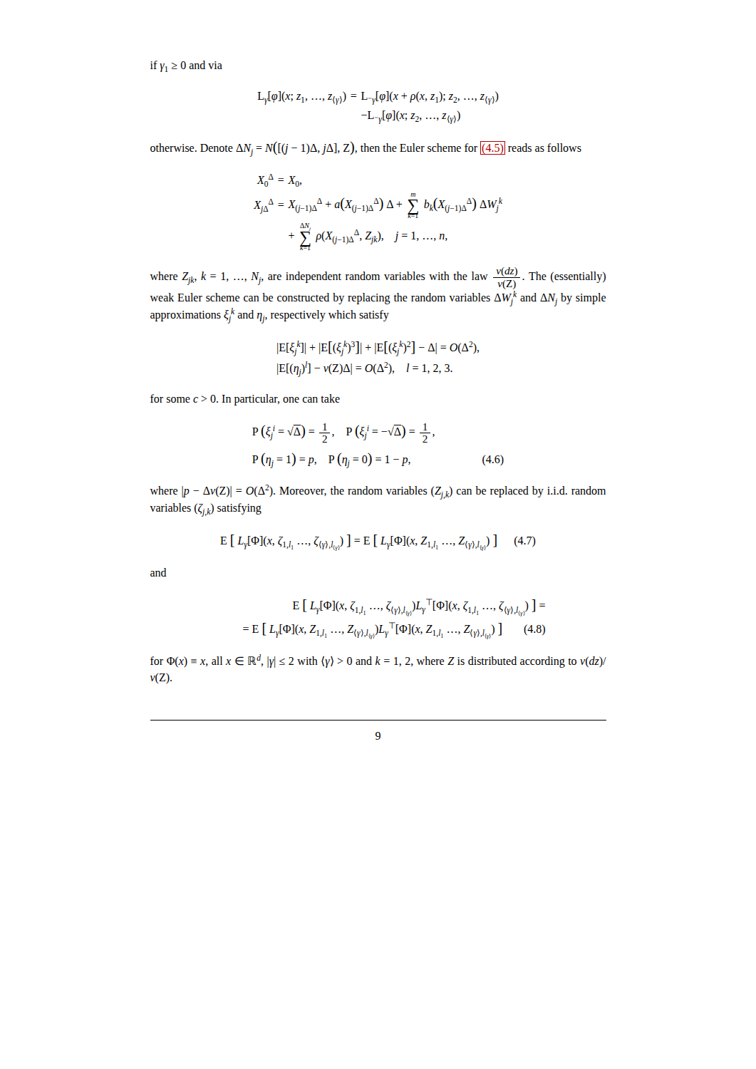if γ1 ≥ 0 and via
| L γ [ φ ]( x ; z 1 , …, z ⟨ γ ⟩ ) | = | L ⁻ γ [ φ ]( x + ρ ( x , z 1 ); z 2 , …, z ⟨ γ ⟩ ) |
| | | − L ⁻ γ [ φ ]( x ; z 2 , …, z ⟨ γ ⟩ ) |
otherwise. Denote ΔNj = N([(j − 1)Δ, j Δ], Z), then the Euler scheme for (4.5) reads as follows
| X 0 Δ | = | X 0 , |
| X j Δ Δ | = | X ( j −1)Δ Δ + a ( X ( j −1)Δ Δ ) Δ + m ∑ k =1 b k ( X ( j −1)Δ Δ ) Δ W j k |
| | | + Δ N j ∑ k =1 ρ ( X ( j −1)Δ Δ , Z jk ), j = 1, …, n , |
where Zjk, k = 1, …, Nj, are independent random variables with the law ν(dz) ν(Z). The (essentially) weak Euler scheme can be constructed by replacing the random variables ΔWjk and ΔNj by simple approximations ξjk and ηj, respectively which satisfy
| / E[ ξ j k ] / + / E [ ( ξ j k ) 3 ] / + / E [ ( ξ j k ) 2 ] − Δ / = O (Δ 2 ), |
| / E[( η j ) l ] − ν ( Z )Δ / = O (Δ 2 ), l = 1, 2, 3. |
for some c > 0. In particular, one can take
| P ( ξ j i = √ Δ ) = 1 2 , P ( ξ j i = −√ Δ ) = 1 2 , |
| P ( η j = 1 ) = p , P ( η j = 0 ) = 1 − p , (4.6) |
where |p − Δν(Z)| = O(Δ2). Moreover, the random variables (Zj,k) can be replaced by i.i.d. random variables (ζj,k) satisfying
| E [ L γ [Φ]( x , ζ 1, l 1 …, ζ ⟨ γ ⟩, l ⟨ γ ⟩ ) ] = E [ L γ [Φ]( x , Z 1, l 1 …, Z ⟨ γ ⟩, l ⟨ γ ⟩ ) ] (4.7) |
and
| E [ L γ [Φ]( x , ζ 1, l 1 …, ζ ⟨ γ ⟩, l ⟨ γ ⟩ ) L γ ⊤ [Φ]( x , ζ 1, l 1 …, ζ ⟨ γ ⟩, l ⟨ γ ⟩ ) ] = |
| = E [ L γ [Φ]( x , Z 1, l 1 …, Z ⟨ γ ⟩, l ⟨ γ ⟩ ) L γ ⊤ [Φ]( x , Z 1, l 1 …, Z ⟨ γ ⟩, l ⟨ γ ⟩ ) ] (4.8) |
for Φ(x) ≡ x, all x ∈ ℝd, |γ| ≤ 2 with ⟨γ⟩ > 0 and k = 1, 2, where Z is distributed according to ν(dz)/ν(Z).
9